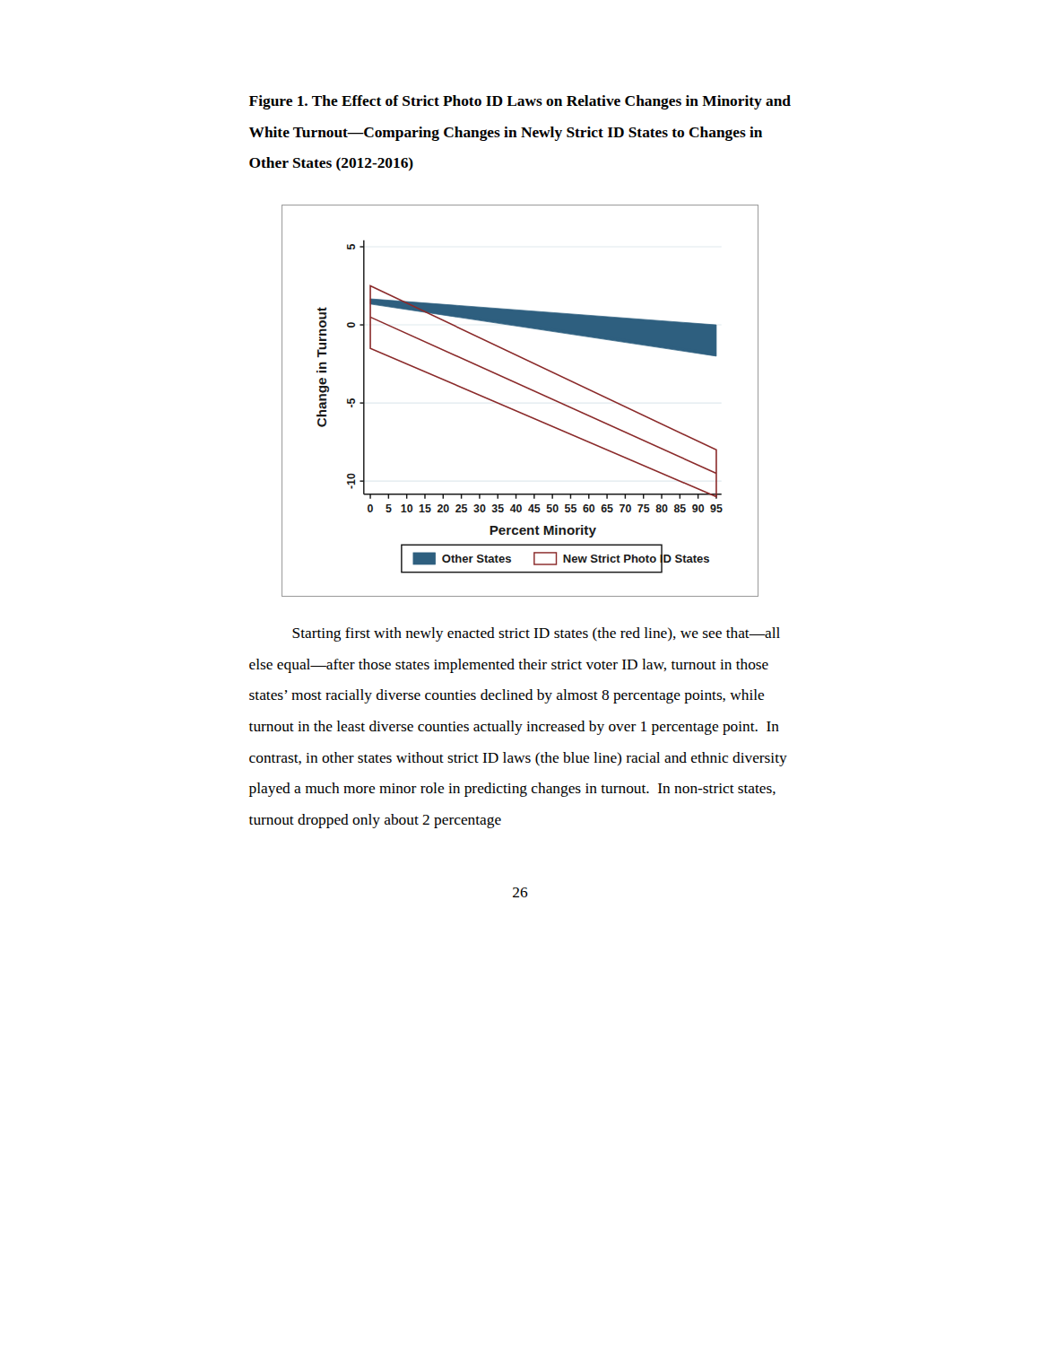Figure 1. The Effect of Strict Photo ID Laws on Relative Changes in Minority and White Turnout—Comparing Changes in Newly Strict ID States to Changes in Other States (2012-2016)
5 0 -5 -10 Change in Turnout 0 5 10 15 20 25 30 35 40 45 50 55 60 65 70 75 80 85 90 95 Percent Minority Other States New Strict Photo ID States
Starting first with newly enacted strict ID states (the red line), we see that—all else equal—after those states implemented their strict voter ID law, turnout in those states’ most racially diverse counties declined by almost 8 percentage points, while turnout in the least diverse counties actually increased by over 1 percentage point. In contrast, in other states without strict ID laws (the blue line) racial and ethnic diversity played a much more minor role in predicting changes in turnout. In non-strict states, turnout dropped only about 2 percentage
26